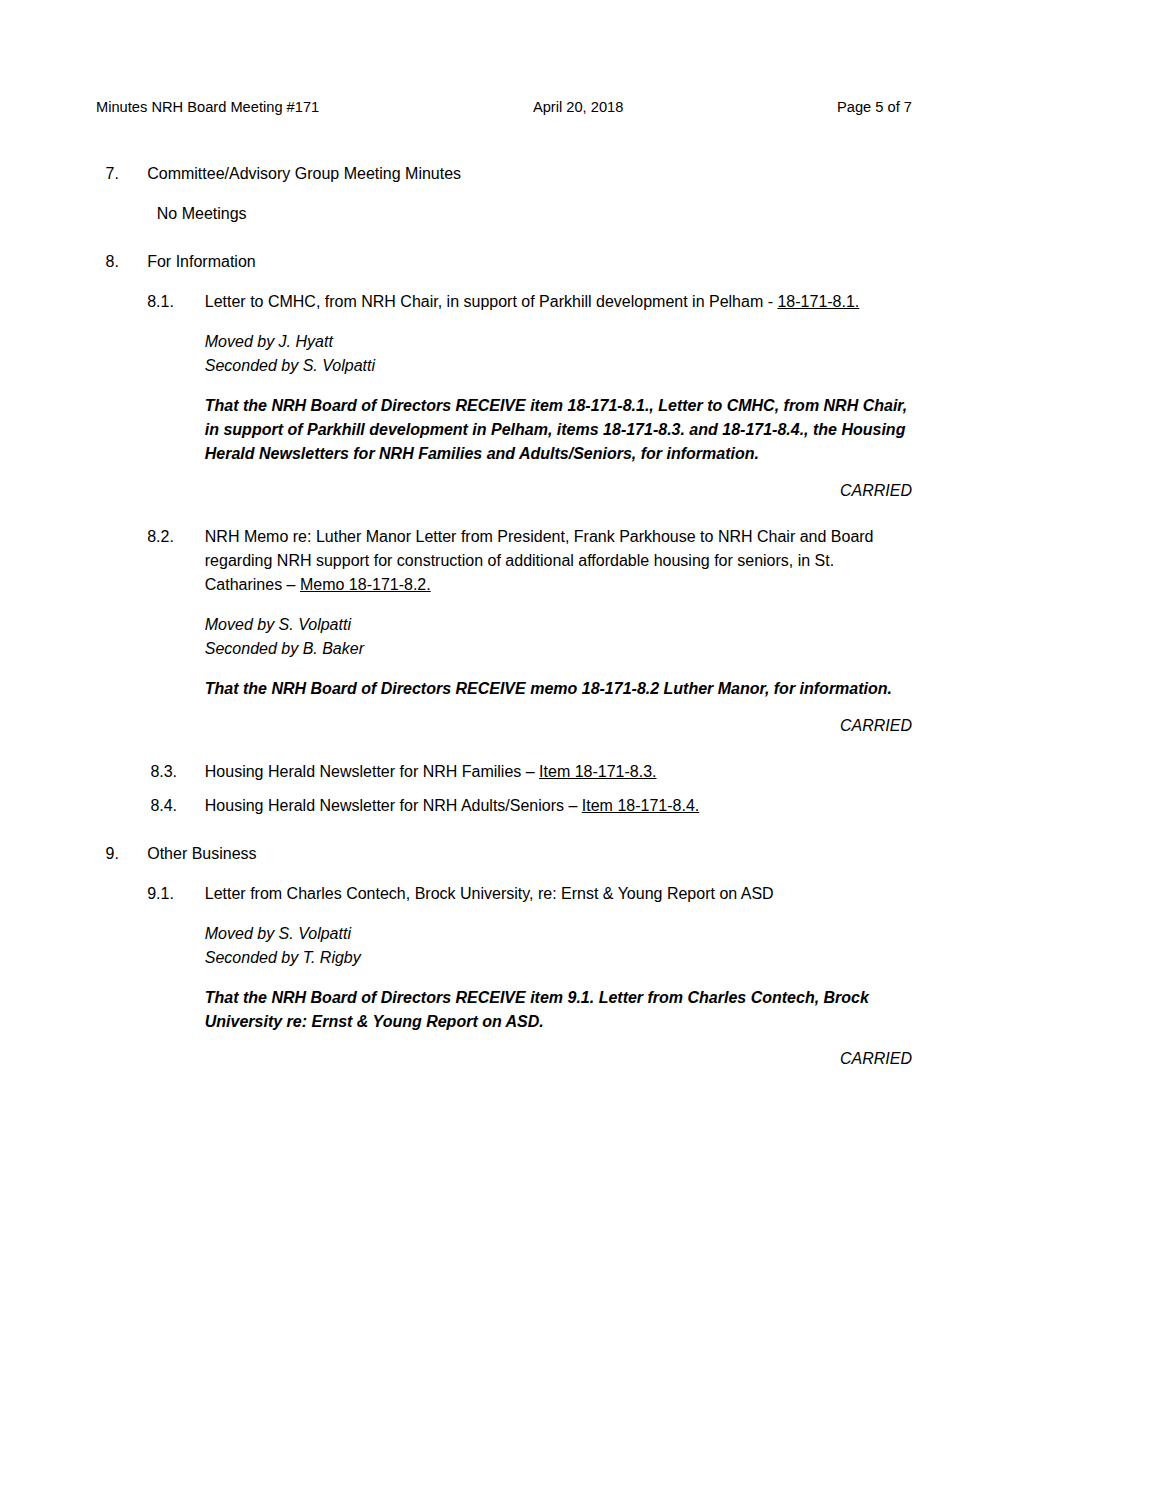Minutes NRH Board Meeting #171 April 20, 2018 Page 5 of 7
7. Committee/Advisory Group Meeting Minutes
No Meetings
8. For Information
8.1. Letter to CMHC, from NRH Chair, in support of Parkhill development in Pelham - 18-171-8.1.
Moved by J. Hyatt
Seconded by S. Volpatti
That the NRH Board of Directors RECEIVE item 18-171-8.1., Letter to CMHC, from NRH Chair, in support of Parkhill development in Pelham, items 18-171-8.3. and 18-171-8.4., the Housing Herald Newsletters for NRH Families and Adults/Seniors, for information.
CARRIED
8.2. NRH Memo re: Luther Manor Letter from President, Frank Parkhouse to NRH Chair and Board regarding NRH support for construction of additional affordable housing for seniors, in St. Catharines – Memo 18-171-8.2.
Moved by S. Volpatti
Seconded by B. Baker
That the NRH Board of Directors RECEIVE memo 18-171-8.2 Luther Manor, for information.
CARRIED
8.3. Housing Herald Newsletter for NRH Families – Item 18-171-8.3.
8.4. Housing Herald Newsletter for NRH Adults/Seniors – Item 18-171-8.4.
9. Other Business
9.1. Letter from Charles Contech, Brock University, re: Ernst & Young Report on ASD
Moved by S. Volpatti
Seconded by T. Rigby
That the NRH Board of Directors RECEIVE item 9.1. Letter from Charles Contech, Brock University re: Ernst & Young Report on ASD.
CARRIED